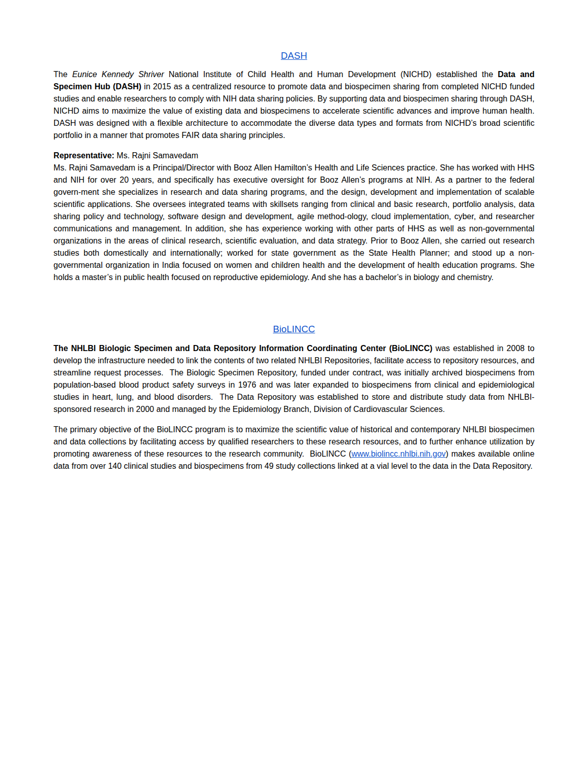DASH
The Eunice Kennedy Shriver National Institute of Child Health and Human Development (NICHD) established the Data and Specimen Hub (DASH) in 2015 as a centralized resource to promote data and biospecimen sharing from completed NICHD funded studies and enable researchers to comply with NIH data sharing policies. By supporting data and biospecimen sharing through DASH, NICHD aims to maximize the value of existing data and biospecimens to accelerate scientific advances and improve human health. DASH was designed with a flexible architecture to accommodate the diverse data types and formats from NICHD’s broad scientific portfolio in a manner that promotes FAIR data sharing principles.
Representative: Ms. Rajni Samavedam
Ms. Rajni Samavedam is a Principal/Director with Booz Allen Hamilton’s Health and Life Sciences practice. She has worked with HHS and NIH for over 20 years, and specifically has executive oversight for Booz Allen’s programs at NIH. As a partner to the federal govern-ment she specializes in research and data sharing programs, and the design, development and implementation of scalable scientific applications. She oversees integrated teams with skillsets ranging from clinical and basic research, portfolio analysis, data sharing policy and technology, software design and development, agile method-ology, cloud implementation, cyber, and researcher communications and management. In addition, she has experience working with other parts of HHS as well as non-governmental organizations in the areas of clinical research, scientific evaluation, and data strategy. Prior to Booz Allen, she carried out research studies both domestically and internationally; worked for state government as the State Health Planner; and stood up a non-governmental organization in India focused on women and children health and the development of health education programs. She holds a master’s in public health focused on reproductive epidemiology. And she has a bachelor’s in biology and chemistry.
BioLINCC
The NHLBI Biologic Specimen and Data Repository Information Coordinating Center (BioLINCC) was established in 2008 to develop the infrastructure needed to link the contents of two related NHLBI Repositories, facilitate access to repository resources, and streamline request processes. The Biologic Specimen Repository, funded under contract, was initially archived biospecimens from population-based blood product safety surveys in 1976 and was later expanded to biospecimens from clinical and epidemiological studies in heart, lung, and blood disorders. The Data Repository was established to store and distribute study data from NHLBI-sponsored research in 2000 and managed by the Epidemiology Branch, Division of Cardiovascular Sciences.
The primary objective of the BioLINCC program is to maximize the scientific value of historical and contemporary NHLBI biospecimen and data collections by facilitating access by qualified researchers to these research resources, and to further enhance utilization by promoting awareness of these resources to the research community. BioLINCC (www.biolincc.nhlbi.nih.gov) makes available online data from over 140 clinical studies and biospecimens from 49 study collections linked at a vial level to the data in the Data Repository.